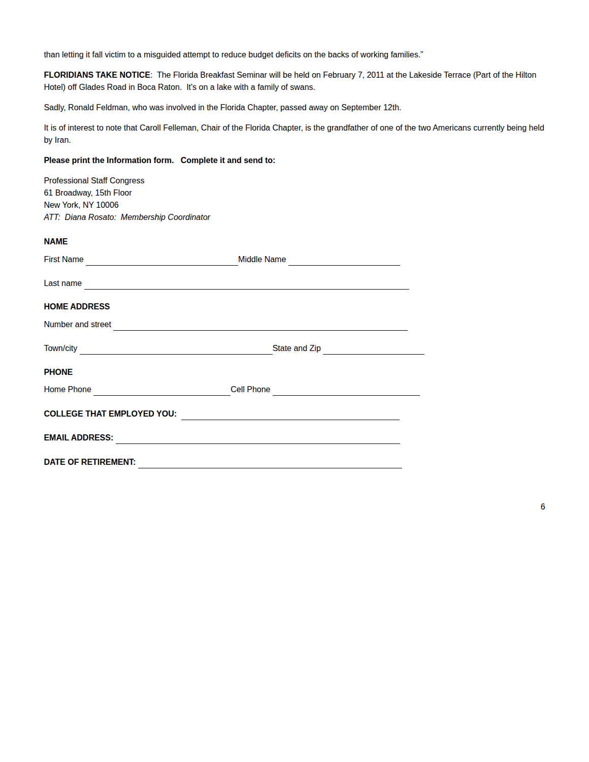than letting it fall victim to a misguided attempt to reduce budget deficits on the backs of working families.”
FLORIDIANS TAKE NOTICE: The Florida Breakfast Seminar will be held on February 7, 2011 at the Lakeside Terrace (Part of the Hilton Hotel) off Glades Road in Boca Raton. It's on a lake with a family of swans.
Sadly, Ronald Feldman, who was involved in the Florida Chapter, passed away on September 12th.
It is of interest to note that Caroll Felleman, Chair of the Florida Chapter, is the grandfather of one of the two Americans currently being held by Iran.
Please print the Information form. Complete it and send to:
Professional Staff Congress
61 Broadway, 15th Floor
New York, NY 10006
ATT: Diana Rosato: Membership Coordinator
NAME
First Name Middle Name
Last name
HOME ADDRESS
Number and street
Town/city State and Zip
PHONE
Home Phone Cell Phone
COLLEGE THAT EMPLOYED YOU:
EMAIL ADDRESS:
DATE OF RETIREMENT:
6